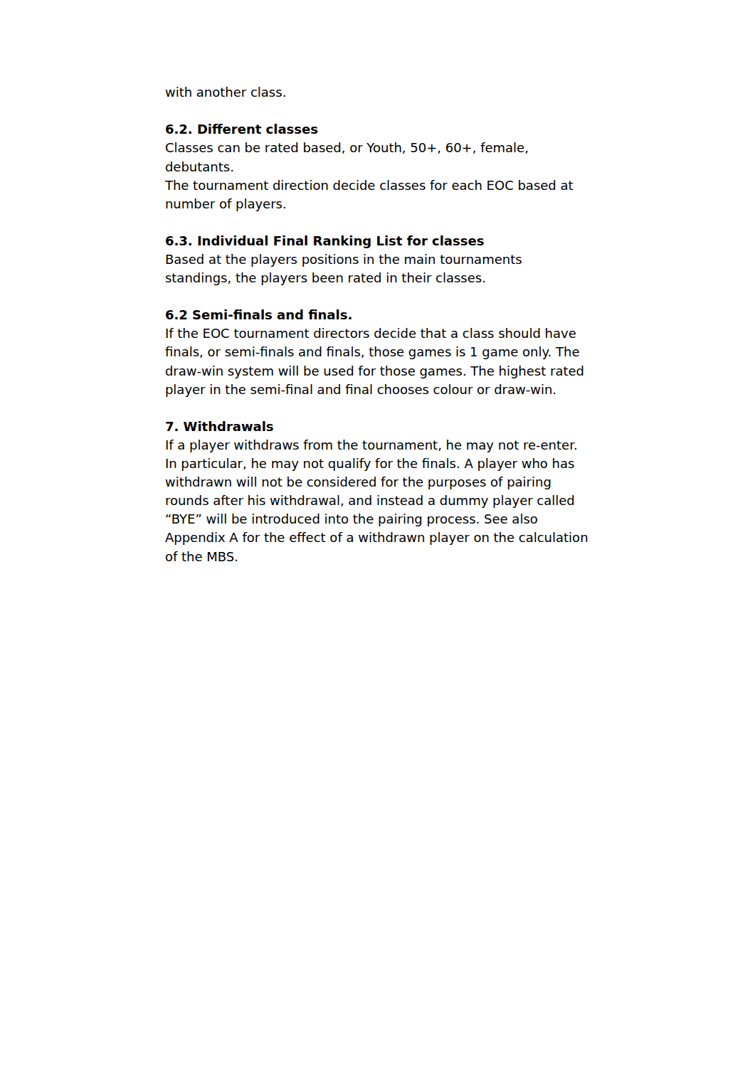with another class.
6.2. Different classes
Classes can be rated based, or Youth, 50+, 60+, female, debutants.
The tournament direction decide classes for each EOC based at number of players.
6.3. Individual Final Ranking List for classes
Based at the players positions in the main tournaments standings, the players been rated in their classes.
6.2 Semi-finals and finals.
If the EOC tournament directors decide that a class should have finals, or semi-finals and finals, those games is 1 game only. The draw-win system will be used for those games. The highest rated player in the semi-final and final chooses colour or draw-win.
7. Withdrawals
If a player withdraws from the tournament, he may not re-enter. In particular, he may not qualify for the finals. A player who has withdrawn will not be considered for the purposes of pairing rounds after his withdrawal, and instead a dummy player called “BYE” will be introduced into the pairing process. See also Appendix A for the effect of a withdrawn player on the calculation of the MBS.